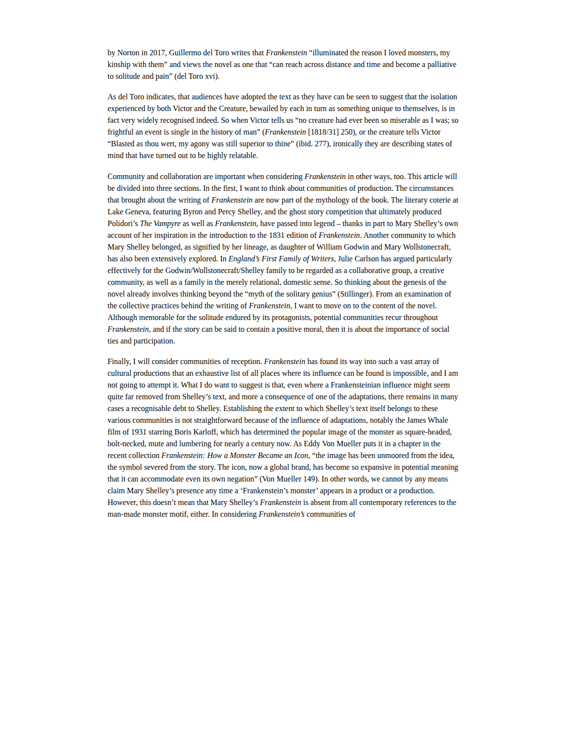by Norton in 2017, Guillermo del Toro writes that Frankenstein “illuminated the reason I loved monsters, my kinship with them” and views the novel as one that “can reach across distance and time and become a palliative to solitude and pain” (del Toro xvi).
As del Toro indicates, that audiences have adopted the text as they have can be seen to suggest that the isolation experienced by both Victor and the Creature, bewailed by each in turn as something unique to themselves, is in fact very widely recognised indeed. So when Victor tells us “no creature had ever been so miserable as I was; so frightful an event is single in the history of man” (Frankenstein [1818/31] 250), or the creature tells Victor “Blasted as thou wert, my agony was still superior to thine” (ibid. 277), ironically they are describing states of mind that have turned out to be highly relatable.
Community and collaboration are important when considering Frankenstein in other ways, too. This article will be divided into three sections. In the first, I want to think about communities of production. The circumstances that brought about the writing of Frankenstein are now part of the mythology of the book. The literary coterie at Lake Geneva, featuring Byron and Percy Shelley, and the ghost story competition that ultimately produced Polidori’s The Vampyre as well as Frankenstein, have passed into legend – thanks in part to Mary Shelley’s own account of her inspiration in the introduction to the 1831 edition of Frankenstein. Another community to which Mary Shelley belonged, as signified by her lineage, as daughter of William Godwin and Mary Wollstonecraft, has also been extensively explored. In England’s First Family of Writers, Julie Carlson has argued particularly effectively for the Godwin/Wollstonecraft/Shelley family to be regarded as a collaborative group, a creative community, as well as a family in the merely relational, domestic sense. So thinking about the genesis of the novel already involves thinking beyond the “myth of the solitary genius” (Stillinger). From an examination of the collective practices behind the writing of Frankenstein, I want to move on to the content of the novel. Although memorable for the solitude endured by its protagonists, potential communities recur throughout Frankenstein, and if the story can be said to contain a positive moral, then it is about the importance of social ties and participation.
Finally, I will consider communities of reception. Frankenstein has found its way into such a vast array of cultural productions that an exhaustive list of all places where its influence can be found is impossible, and I am not going to attempt it. What I do want to suggest is that, even where a Frankensteinian influence might seem quite far removed from Shelley’s text, and more a consequence of one of the adaptations, there remains in many cases a recognisable debt to Shelley. Establishing the extent to which Shelley’s text itself belongs to these various communities is not straightforward because of the influence of adaptations, notably the James Whale film of 1931 starring Boris Karloff, which has determined the popular image of the monster as square-headed, bolt-necked, mute and lumbering for nearly a century now. As Eddy Von Mueller puts it in a chapter in the recent collection Frankenstein: How a Monster Became an Icon, “the image has been unmoored from the idea, the symbol severed from the story. The icon, now a global brand, has become so expansive in potential meaning that it can accommodate even its own negation” (Von Mueller 149). In other words, we cannot by any means claim Mary Shelley’s presence any time a ‘Frankenstein’s monster’ appears in a product or a production. However, this doesn’t mean that Mary Shelley’s Frankenstein is absent from all contemporary references to the man-made monster motif, either. In considering Frankenstein’s communities of